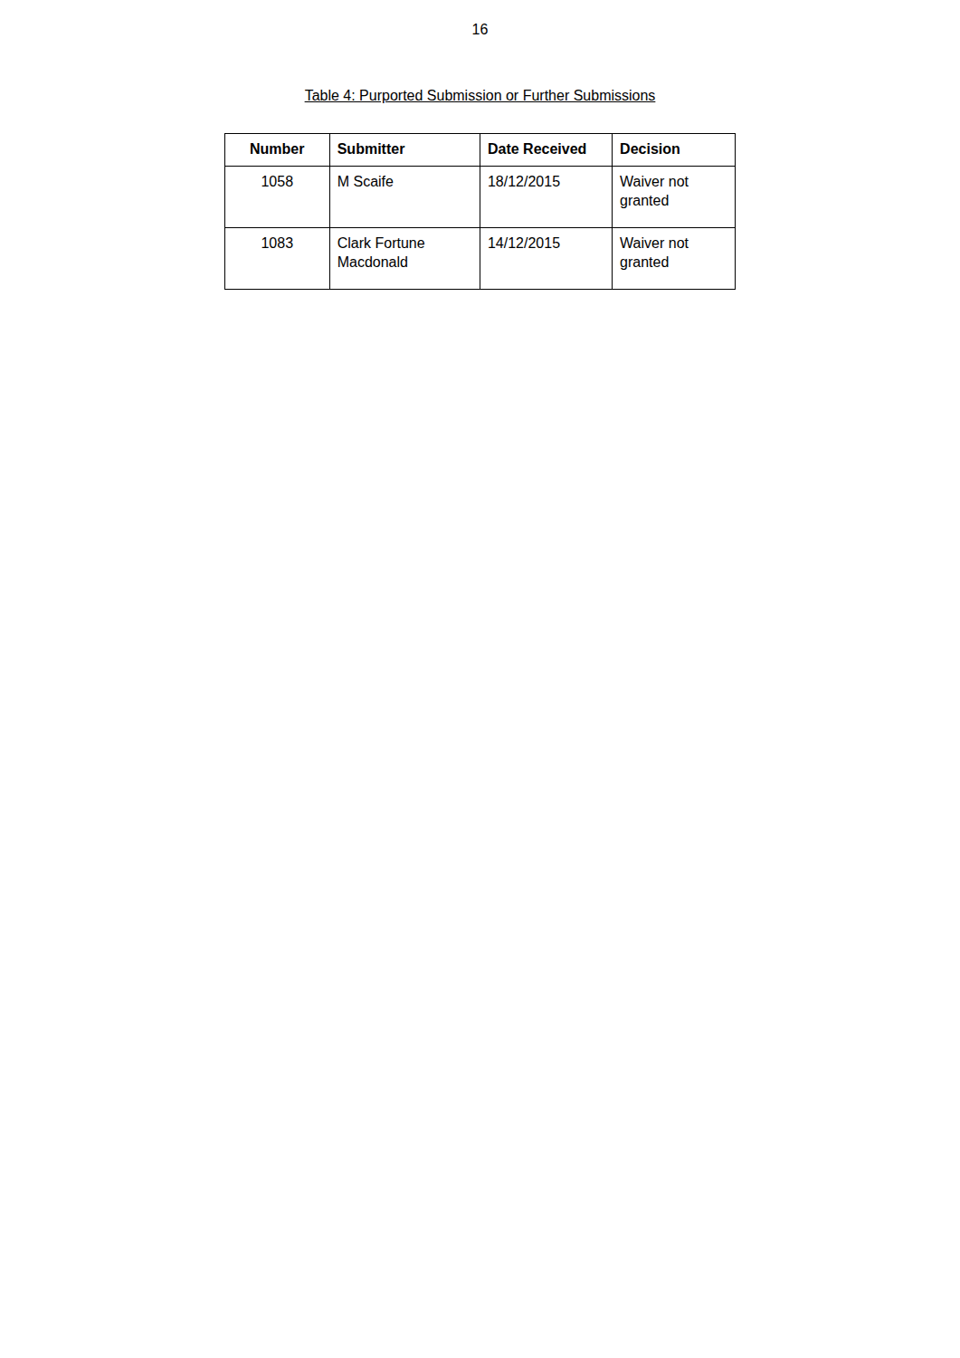16
Table 4: Purported Submission or Further Submissions
| Number | Submitter | Date Received | Decision |
| --- | --- | --- | --- |
| 1058 | M Scaife | 18/12/2015 | Waiver not granted |
| 1083 | Clark Fortune Macdonald | 14/12/2015 | Waiver not granted |